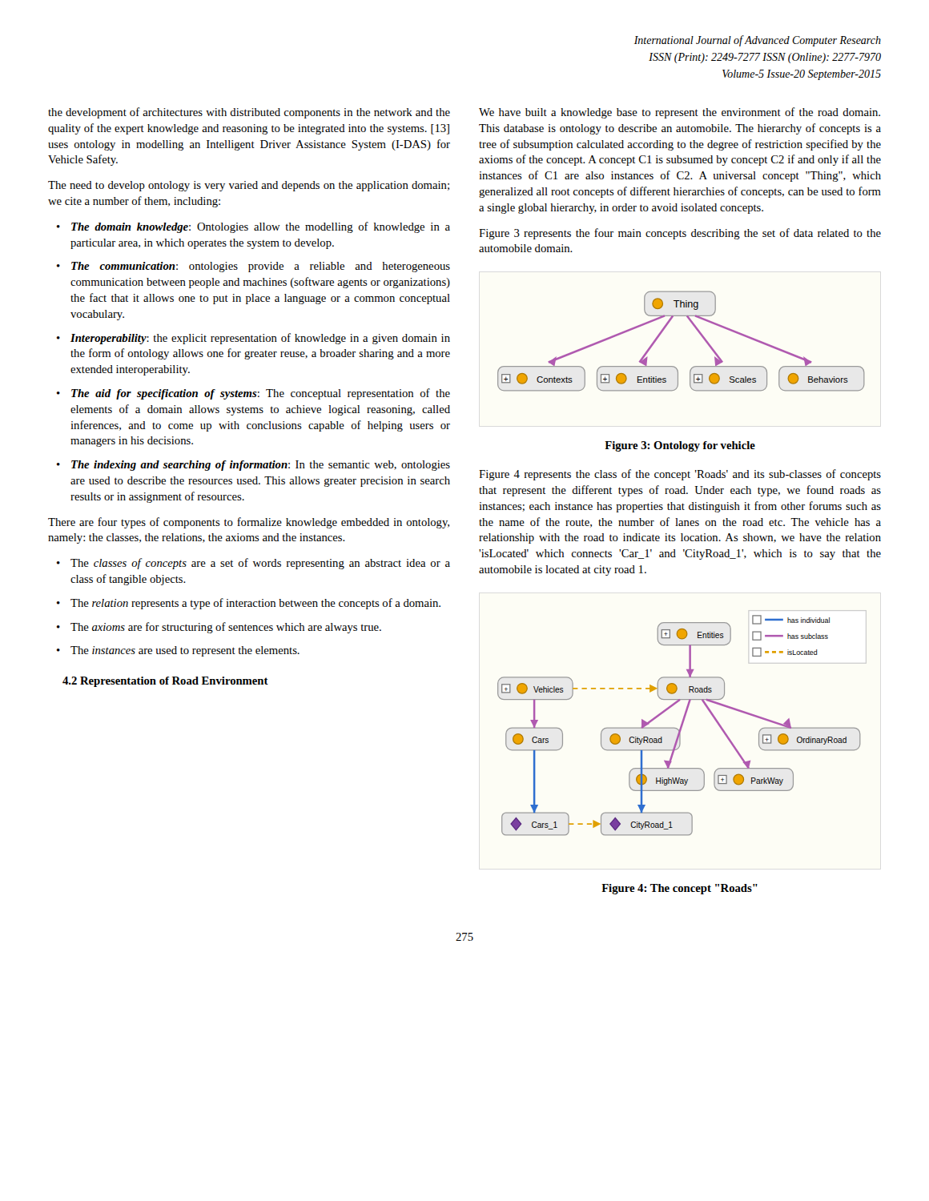International Journal of Advanced Computer Research ISSN (Print): 2249-7277 ISSN (Online): 2277-7970 Volume-5 Issue-20 September-2015
the development of architectures with distributed components in the network and the quality of the expert knowledge and reasoning to be integrated into the systems. [13] uses ontology in modelling an Intelligent Driver Assistance System (I-DAS) for Vehicle Safety.
The need to develop ontology is very varied and depends on the application domain; we cite a number of them, including:
The domain knowledge: Ontologies allow the modelling of knowledge in a particular area, in which operates the system to develop.
The communication: ontologies provide a reliable and heterogeneous communication between people and machines (software agents or organizations) the fact that it allows one to put in place a language or a common conceptual vocabulary.
Interoperability: the explicit representation of knowledge in a given domain in the form of ontology allows one for greater reuse, a broader sharing and a more extended interoperability.
The aid for specification of systems: The conceptual representation of the elements of a domain allows systems to achieve logical reasoning, called inferences, and to come up with conclusions capable of helping users or managers in his decisions.
The indexing and searching of information: In the semantic web, ontologies are used to describe the resources used. This allows greater precision in search results or in assignment of resources.
There are four types of components to formalize knowledge embedded in ontology, namely: the classes, the relations, the axioms and the instances.
The classes of concepts are a set of words representing an abstract idea or a class of tangible objects.
The relation represents a type of interaction between the concepts of a domain.
The axioms are for structuring of sentences which are always true.
The instances are used to represent the elements.
4.2 Representation of Road Environment
We have built a knowledge base to represent the environment of the road domain. This database is ontology to describe an automobile. The hierarchy of concepts is a tree of subsumption calculated according to the degree of restriction specified by the axioms of the concept. A concept C1 is subsumed by concept C2 if and only if all the instances of C1 are also instances of C2. A universal concept "Thing", which generalized all root concepts of different hierarchies of concepts, can be used to form a single global hierarchy, in order to avoid isolated concepts.
Figure 3 represents the four main concepts describing the set of data related to the automobile domain.
Thing + Contexts + Entities + Scales Behaviors
Figure 3: Ontology for vehicle
Figure 4 represents the class of the concept 'Roads' and its sub-classes of concepts that represent the different types of road. Under each type, we found roads as instances; each instance has properties that distinguish it from other forums such as the name of the route, the number of lanes on the road etc. The vehicle has a relationship with the road to indicate its location. As shown, we have the relation 'isLocated' which connects 'Car_1' and 'CityRoad_1', which is to say that the automobile is located at city road 1.
has individual has subclass isLocated + Entities Roads + Vehicles Cars CityRoad + OrdinaryRoad HighWay + ParkWay Cars_1 CityRoad_1
Figure 4: The concept "Roads"
275